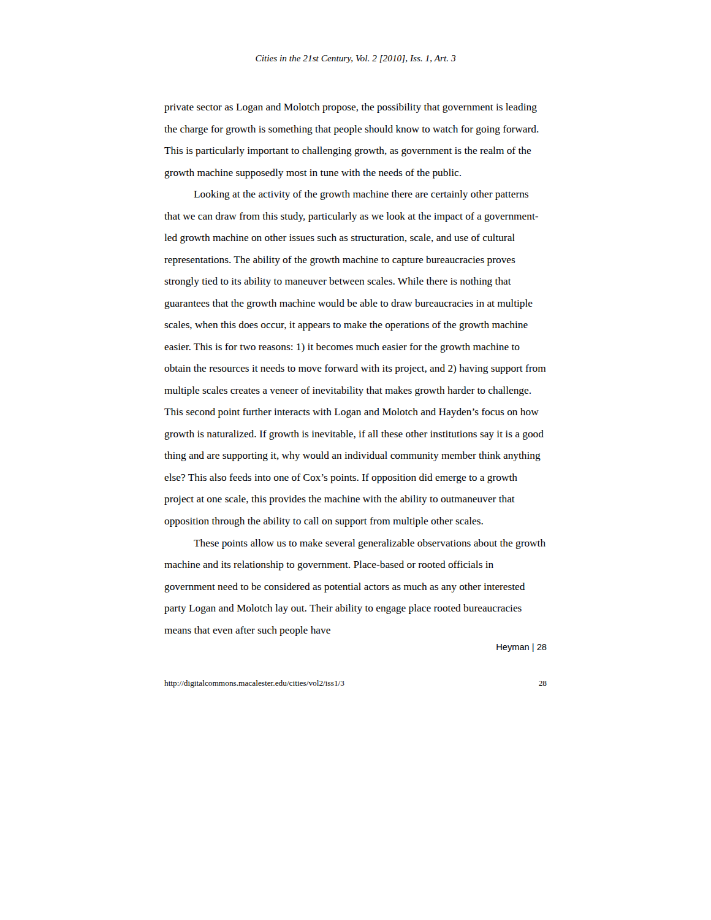Cities in the 21st Century, Vol. 2 [2010], Iss. 1, Art. 3
private sector as Logan and Molotch propose, the possibility that government is leading the charge for growth is something that people should know to watch for going forward. This is particularly important to challenging growth, as government is the realm of the growth machine supposedly most in tune with the needs of the public.
Looking at the activity of the growth machine there are certainly other patterns that we can draw from this study, particularly as we look at the impact of a government-led growth machine on other issues such as structuration, scale, and use of cultural representations. The ability of the growth machine to capture bureaucracies proves strongly tied to its ability to maneuver between scales. While there is nothing that guarantees that the growth machine would be able to draw bureaucracies in at multiple scales, when this does occur, it appears to make the operations of the growth machine easier. This is for two reasons: 1) it becomes much easier for the growth machine to obtain the resources it needs to move forward with its project, and 2) having support from multiple scales creates a veneer of inevitability that makes growth harder to challenge. This second point further interacts with Logan and Molotch and Hayden’s focus on how growth is naturalized. If growth is inevitable, if all these other institutions say it is a good thing and are supporting it, why would an individual community member think anything else? This also feeds into one of Cox’s points. If opposition did emerge to a growth project at one scale, this provides the machine with the ability to outmaneuver that opposition through the ability to call on support from multiple other scales.
These points allow us to make several generalizable observations about the growth machine and its relationship to government. Place-based or rooted officials in government need to be considered as potential actors as much as any other interested party Logan and Molotch lay out. Their ability to engage place rooted bureaucracies means that even after such people have
Heyman | 28
http://digitalcommons.macalester.edu/cities/vol2/iss1/3 28